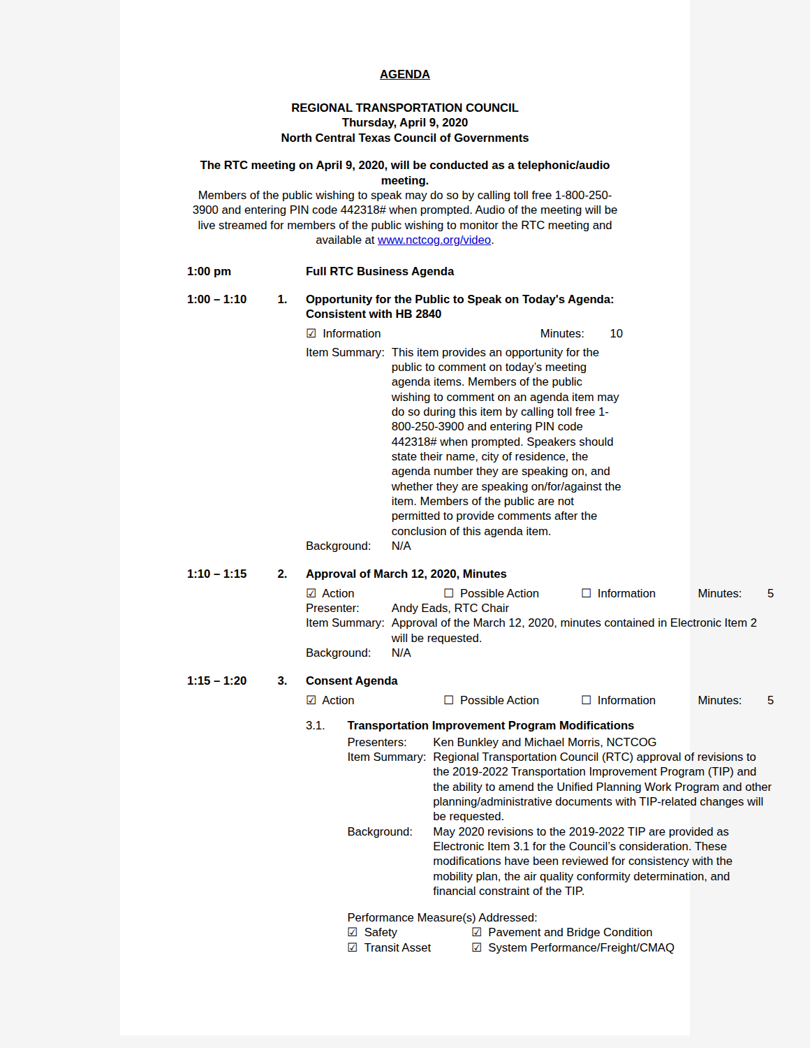AGENDA
REGIONAL TRANSPORTATION COUNCIL
Thursday, April 9, 2020
North Central Texas Council of Governments
The RTC meeting on April 9, 2020, will be conducted as a telephonic/audio meeting.
Members of the public wishing to speak may do so by calling toll free 1-800-250-3900 and entering PIN code 442318# when prompted. Audio of the meeting will be live streamed for members of the public wishing to monitor the RTC meeting and available at www.nctcog.org/video.
1:00 pm
Full RTC Business Agenda
1:00 – 1:10
1.
Opportunity for the Public to Speak on Today's Agenda: Consistent with HB 2840
☑ Information
Minutes: 10
Item Summary:
This item provides an opportunity for the public to comment on today’s meeting agenda items. Members of the public wishing to comment on an agenda item may do so during this item by calling toll free 1-800-250-3900 and entering PIN code 442318# when prompted. Speakers should state their name, city of residence, the agenda number they are speaking on, and whether they are speaking on/for/against the item. Members of the public are not permitted to provide comments after the conclusion of this agenda item.
Background:
N/A
1:10 – 1:15
2.
Approval of March 12, 2020, Minutes
☑ Action
☐ Possible Action
☐ Information
Minutes: 5
Presenter:
Andy Eads, RTC Chair
Item Summary:
Approval of the March 12, 2020, minutes contained in Electronic Item 2 will be requested.
Background:
N/A
1:15 – 1:20
3.
Consent Agenda
☑ Action
☐ Possible Action
☐ Information
Minutes: 5
3.1.
Transportation Improvement Program Modifications
Presenters:
Ken Bunkley and Michael Morris, NCTCOG
Item Summary:
Regional Transportation Council (RTC) approval of revisions to the 2019-2022 Transportation Improvement Program (TIP) and the ability to amend the Unified Planning Work Program and other planning/administrative documents with TIP-related changes will be requested.
Background:
May 2020 revisions to the 2019-2022 TIP are provided as Electronic Item 3.1 for the Council’s consideration. These modifications have been reviewed for consistency with the mobility plan, the air quality conformity determination, and financial constraint of the TIP.
Performance Measure(s) Addressed:
☑ Safety
☑ Pavement and Bridge Condition
☑ Transit Asset
☑ System Performance/Freight/CMAQ